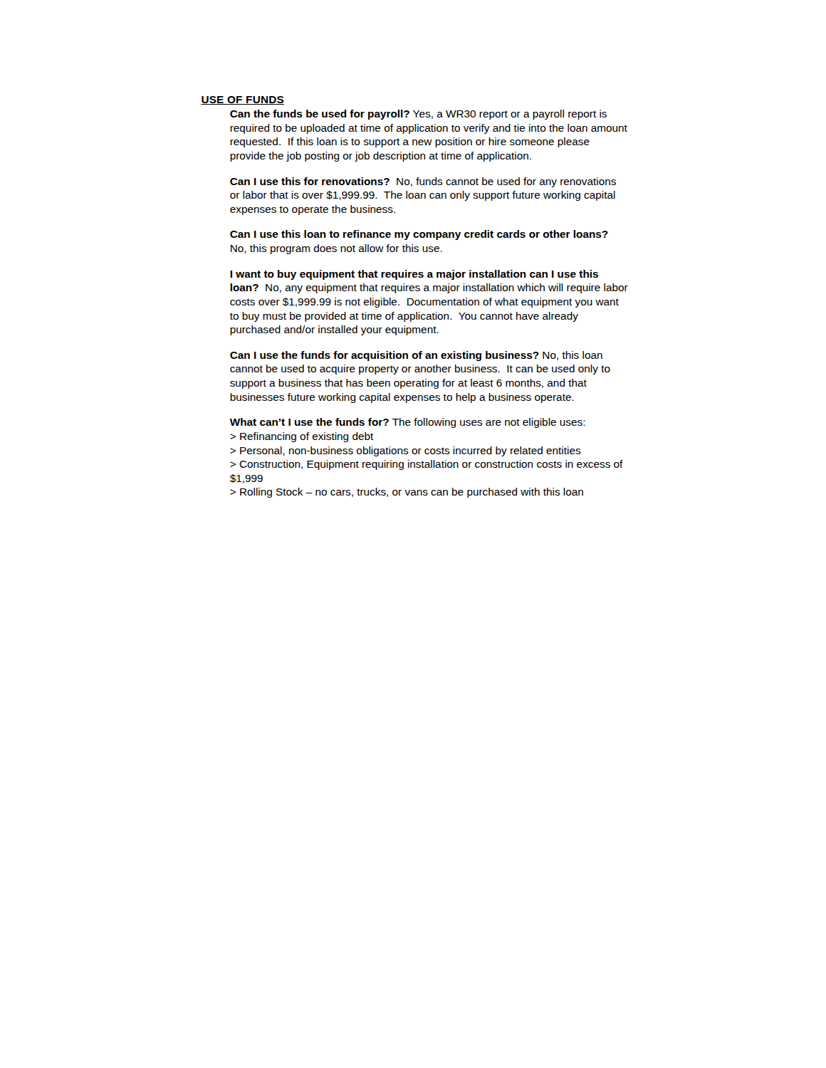USE OF FUNDS
Can the funds be used for payroll? Yes, a WR30 report or a payroll report is required to be uploaded at time of application to verify and tie into the loan amount requested. If this loan is to support a new position or hire someone please provide the job posting or job description at time of application.
Can I use this for renovations? No, funds cannot be used for any renovations or labor that is over $1,999.99. The loan can only support future working capital expenses to operate the business.
Can I use this loan to refinance my company credit cards or other loans? No, this program does not allow for this use.
I want to buy equipment that requires a major installation can I use this loan? No, any equipment that requires a major installation which will require labor costs over $1,999.99 is not eligible. Documentation of what equipment you want to buy must be provided at time of application. You cannot have already purchased and/or installed your equipment.
Can I use the funds for acquisition of an existing business? No, this loan cannot be used to acquire property or another business. It can be used only to support a business that has been operating for at least 6 months, and that businesses future working capital expenses to help a business operate.
What can’t I use the funds for? The following uses are not eligible uses:
> Refinancing of existing debt
> Personal, non-business obligations or costs incurred by related entities
> Construction, Equipment requiring installation or construction costs in excess of $1,999
> Rolling Stock – no cars, trucks, or vans can be purchased with this loan